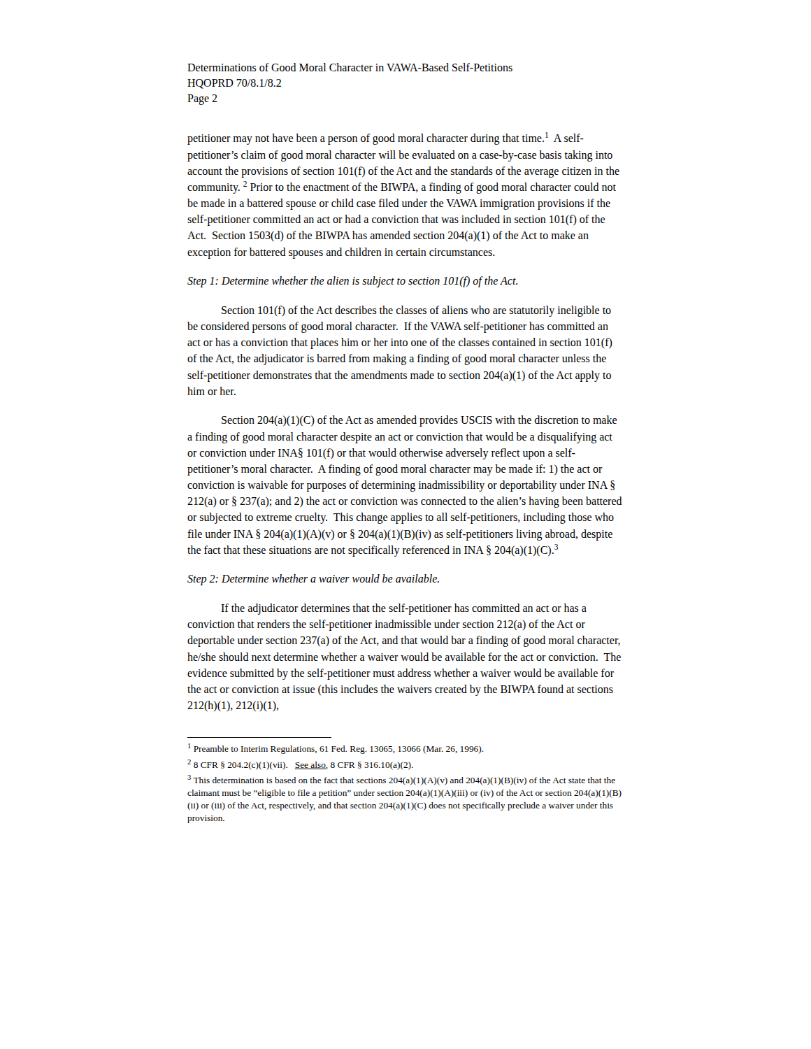Determinations of Good Moral Character in VAWA-Based Self-Petitions
HQOPRD 70/8.1/8.2
Page 2
petitioner may not have been a person of good moral character during that time.1 A self-petitioner’s claim of good moral character will be evaluated on a case-by-case basis taking into account the provisions of section 101(f) of the Act and the standards of the average citizen in the community. 2 Prior to the enactment of the BIWPA, a finding of good moral character could not be made in a battered spouse or child case filed under the VAWA immigration provisions if the self-petitioner committed an act or had a conviction that was included in section 101(f) of the Act. Section 1503(d) of the BIWPA has amended section 204(a)(1) of the Act to make an exception for battered spouses and children in certain circumstances.
Step 1: Determine whether the alien is subject to section 101(f) of the Act.
Section 101(f) of the Act describes the classes of aliens who are statutorily ineligible to be considered persons of good moral character. If the VAWA self-petitioner has committed an act or has a conviction that places him or her into one of the classes contained in section 101(f) of the Act, the adjudicator is barred from making a finding of good moral character unless the self-petitioner demonstrates that the amendments made to section 204(a)(1) of the Act apply to him or her.
Section 204(a)(1)(C) of the Act as amended provides USCIS with the discretion to make a finding of good moral character despite an act or conviction that would be a disqualifying act or conviction under INA§ 101(f) or that would otherwise adversely reflect upon a self-petitioner’s moral character. A finding of good moral character may be made if: 1) the act or conviction is waivable for purposes of determining inadmissibility or deportability under INA § 212(a) or § 237(a); and 2) the act or conviction was connected to the alien’s having been battered or subjected to extreme cruelty. This change applies to all self-petitioners, including those who file under INA § 204(a)(1)(A)(v) or § 204(a)(1)(B)(iv) as self-petitioners living abroad, despite the fact that these situations are not specifically referenced in INA § 204(a)(1)(C).3
Step 2: Determine whether a waiver would be available.
If the adjudicator determines that the self-petitioner has committed an act or has a conviction that renders the self-petitioner inadmissible under section 212(a) of the Act or deportable under section 237(a) of the Act, and that would bar a finding of good moral character, he/she should next determine whether a waiver would be available for the act or conviction. The evidence submitted by the self-petitioner must address whether a waiver would be available for the act or conviction at issue (this includes the waivers created by the BIWPA found at sections 212(h)(1), 212(i)(1),
1 Preamble to Interim Regulations, 61 Fed. Reg. 13065, 13066 (Mar. 26, 1996).
2 8 CFR § 204.2(c)(1)(vii). See also, 8 CFR § 316.10(a)(2).
3 This determination is based on the fact that sections 204(a)(1)(A)(v) and 204(a)(1)(B)(iv) of the Act state that the claimant must be “eligible to file a petition” under section 204(a)(1)(A)(iii) or (iv) of the Act or section 204(a)(1)(B)(ii) or (iii) of the Act, respectively, and that section 204(a)(1)(C) does not specifically preclude a waiver under this provision.